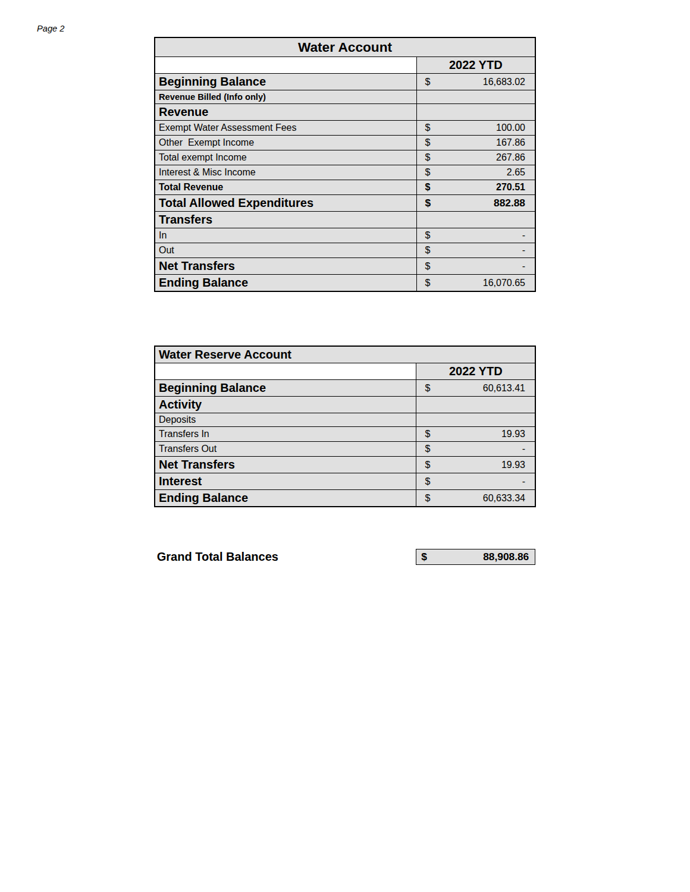Page 2
| Water Account |
| | 2022 YTD |
| Beginning Balance | $ 16,683.02 |
| Revenue Billed (Info only) | |
| Revenue | |
| Exempt Water Assessment Fees | $ 100.00 |
| Other Exempt Income | $ 167.86 |
| Total exempt Income | $ 267.86 |
| Interest & Misc Income | $ 2.65 |
| Total Revenue | $ 270.51 |
| Total Allowed Expenditures | $ 882.88 |
| Transfers | |
| In | $ - |
| Out | $ - |
| Net Transfers | $ - |
| Ending Balance | $ 16,070.65 |
| Water Reserve Account |
| | 2022 YTD |
| Beginning Balance | $ 60,613.41 |
| Activity | |
| Deposits | |
| Transfers In | $ 19.93 |
| Transfers Out | $ - |
| Net Transfers | $ 19.93 |
| Interest | $ - |
| Ending Balance | $ 60,633.34 |
| Grand Total Balances | $ 88,908.86 |